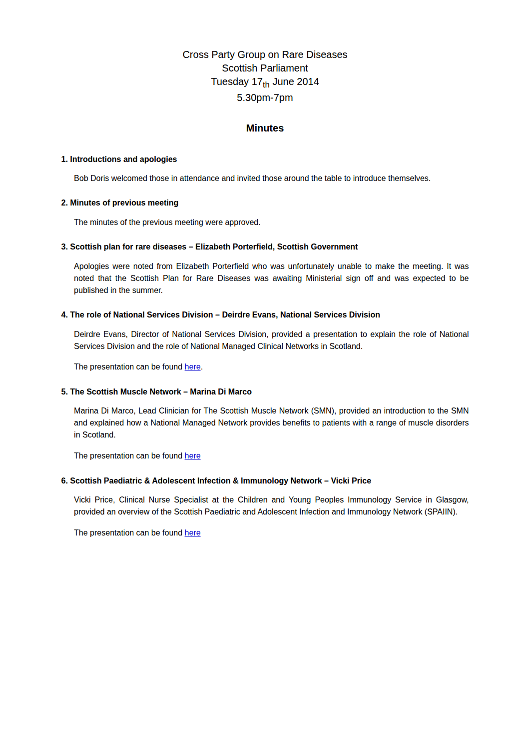Cross Party Group on Rare Diseases
Scottish Parliament
Tuesday 17th June 2014
5.30pm-7pm
Minutes
1. Introductions and apologies
Bob Doris welcomed those in attendance and invited those around the table to introduce themselves.
2. Minutes of previous meeting
The minutes of the previous meeting were approved.
3. Scottish plan for rare diseases – Elizabeth Porterfield, Scottish Government
Apologies were noted from Elizabeth Porterfield who was unfortunately unable to make the meeting. It was noted that the Scottish Plan for Rare Diseases was awaiting Ministerial sign off and was expected to be published in the summer.
4. The role of National Services Division – Deirdre Evans, National Services Division
Deirdre Evans, Director of National Services Division, provided a presentation to explain the role of National Services Division and the role of National Managed Clinical Networks in Scotland.
The presentation can be found here.
5. The Scottish Muscle Network – Marina Di Marco
Marina Di Marco, Lead Clinician for The Scottish Muscle Network (SMN), provided an introduction to the SMN and explained how a National Managed Network provides benefits to patients with a range of muscle disorders in Scotland.
The presentation can be found here
6. Scottish Paediatric & Adolescent Infection & Immunology Network – Vicki Price
Vicki Price, Clinical Nurse Specialist at the Children and Young Peoples Immunology Service in Glasgow, provided an overview of the Scottish Paediatric and Adolescent Infection and Immunology Network (SPAIIN).
The presentation can be found here